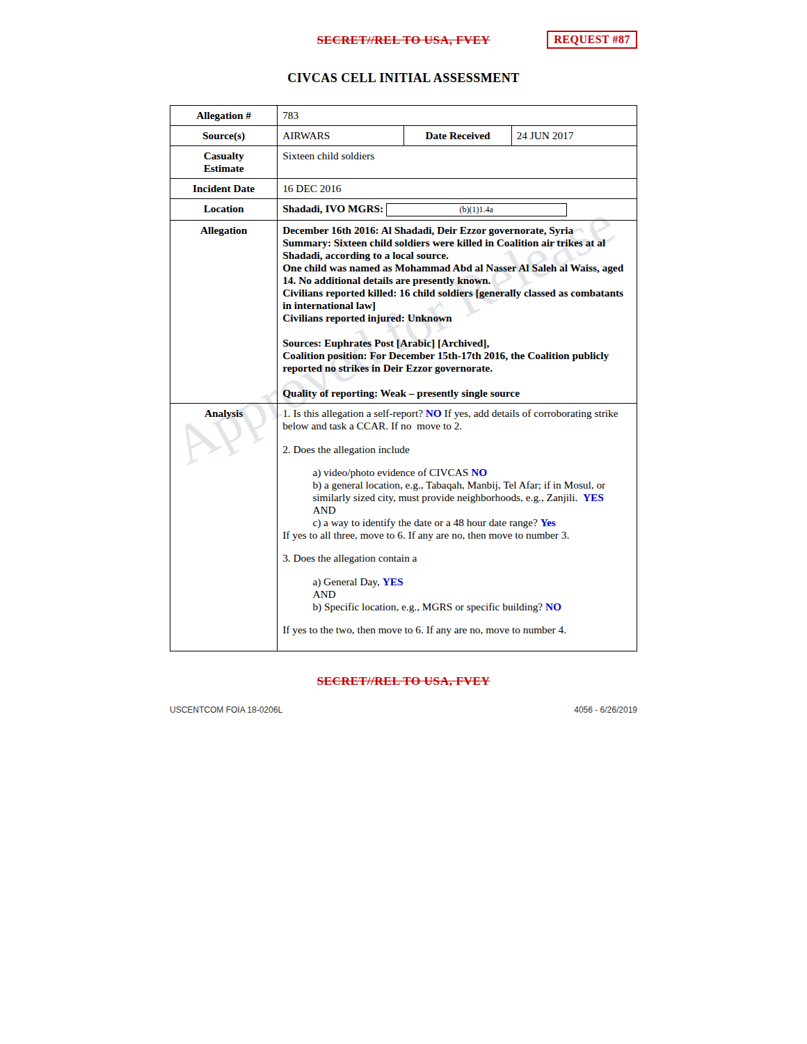SECRET//REL TO USA, FVEY
REQUEST #87
CIVCAS CELL INITIAL ASSESSMENT
Approved for Release
| Allegation # | 783 |
| Source(s) | AIRWARS | Date Received | 24 JUN 2017 |
| Casualty Estimate | Sixteen child soldiers |
| Incident Date | 16 DEC 2016 |
| Location | Shadadi, IVO MGRS: (b)(1)1.4a |
| Allegation | December 16th 2016: Al Shadadi, Deir Ezzor governorate, Syria Summary: Sixteen child soldiers were killed in Coalition air trikes at al Shadadi, according to a local source. One child was named as Mohammad Abd al Nasser Al Saleh al Waiss, aged 14. No additional details are presently known. Civilians reported killed: 16 child soldiers [generally classed as combatants in international law] Civilians reported injured: Unknown Sources: Euphrates Post [Arabic] [Archived], Coalition position: For December 15th-17th 2016, the Coalition publicly reported no strikes in Deir Ezzor governorate. Quality of reporting: Weak – presently single source |
| Analysis | 1. Is this allegation a self-report? NO If yes, add details of corroborating strike below and task a CCAR. If no move to 2. 2. Does the allegation include a) video/photo evidence of CIVCAS NO b) a general location, e.g., Tabaqah, Manbij, Tel Afar; if in Mosul, or similarly sized city, must provide neighborhoods, e.g., Zanjili. YES AND c) a way to identify the date or a 48 hour date range? Yes If yes to all three, move to 6. If any are no, then move to number 3. 3. Does the allegation contain a a) General Day, YES AND b) Specific location, e.g., MGRS or specific building? NO If yes to the two, then move to 6. If any are no, move to number 4. |
SECRET//REL TO USA, FVEY
USCENTCOM FOIA 18-0206L 4056 - 6/26/2019